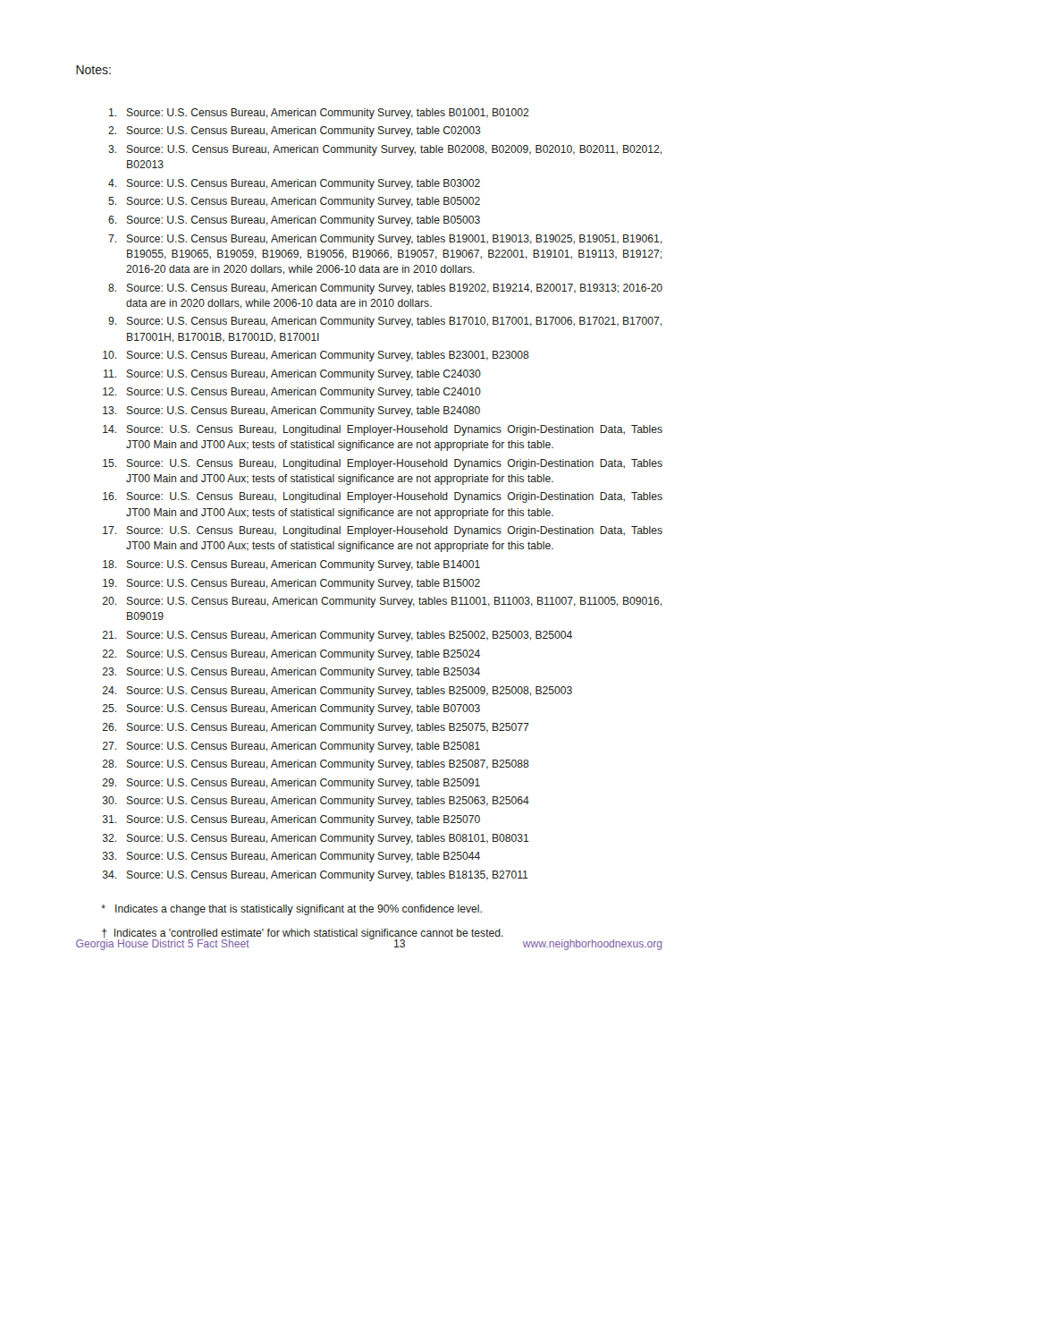Notes:
Source: U.S. Census Bureau, American Community Survey, tables B01001, B01002
Source: U.S. Census Bureau, American Community Survey, table C02003
Source: U.S. Census Bureau, American Community Survey, table B02008, B02009, B02010, B02011, B02012, B02013
Source: U.S. Census Bureau, American Community Survey, table B03002
Source: U.S. Census Bureau, American Community Survey, table B05002
Source: U.S. Census Bureau, American Community Survey, table B05003
Source: U.S. Census Bureau, American Community Survey, tables B19001, B19013, B19025, B19051, B19061, B19055, B19065, B19059, B19069, B19056, B19066, B19057, B19067, B22001, B19101, B19113, B19127; 2016-20 data are in 2020 dollars, while 2006-10 data are in 2010 dollars.
Source: U.S. Census Bureau, American Community Survey, tables B19202, B19214, B20017, B19313; 2016-20 data are in 2020 dollars, while 2006-10 data are in 2010 dollars.
Source: U.S. Census Bureau, American Community Survey, tables B17010, B17001, B17006, B17021, B17007, B17001H, B17001B, B17001D, B17001I
Source: U.S. Census Bureau, American Community Survey, tables B23001, B23008
Source: U.S. Census Bureau, American Community Survey, table C24030
Source: U.S. Census Bureau, American Community Survey, table C24010
Source: U.S. Census Bureau, American Community Survey, table B24080
Source: U.S. Census Bureau, Longitudinal Employer-Household Dynamics Origin-Destination Data, Tables JT00 Main and JT00 Aux; tests of statistical significance are not appropriate for this table.
Source: U.S. Census Bureau, Longitudinal Employer-Household Dynamics Origin-Destination Data, Tables JT00 Main and JT00 Aux; tests of statistical significance are not appropriate for this table.
Source: U.S. Census Bureau, Longitudinal Employer-Household Dynamics Origin-Destination Data, Tables JT00 Main and JT00 Aux; tests of statistical significance are not appropriate for this table.
Source: U.S. Census Bureau, Longitudinal Employer-Household Dynamics Origin-Destination Data, Tables JT00 Main and JT00 Aux; tests of statistical significance are not appropriate for this table.
Source: U.S. Census Bureau, American Community Survey, table B14001
Source: U.S. Census Bureau, American Community Survey, table B15002
Source: U.S. Census Bureau, American Community Survey, tables B11001, B11003, B11007, B11005, B09016, B09019
Source: U.S. Census Bureau, American Community Survey, tables B25002, B25003, B25004
Source: U.S. Census Bureau, American Community Survey, table B25024
Source: U.S. Census Bureau, American Community Survey, table B25034
Source: U.S. Census Bureau, American Community Survey, tables B25009, B25008, B25003
Source: U.S. Census Bureau, American Community Survey, table B07003
Source: U.S. Census Bureau, American Community Survey, tables B25075, B25077
Source: U.S. Census Bureau, American Community Survey, table B25081
Source: U.S. Census Bureau, American Community Survey, tables B25087, B25088
Source: U.S. Census Bureau, American Community Survey, table B25091
Source: U.S. Census Bureau, American Community Survey, tables B25063, B25064
Source: U.S. Census Bureau, American Community Survey, table B25070
Source: U.S. Census Bureau, American Community Survey, tables B08101, B08031
Source: U.S. Census Bureau, American Community Survey, table B25044
Source: U.S. Census Bureau, American Community Survey, tables B18135, B27011
* Indicates a change that is statistically significant at the 90% confidence level.
† Indicates a 'controlled estimate' for which statistical significance cannot be tested.
| Georgia House District 5 Fact Sheet | 13 | www.neighborhoodnexus.org |